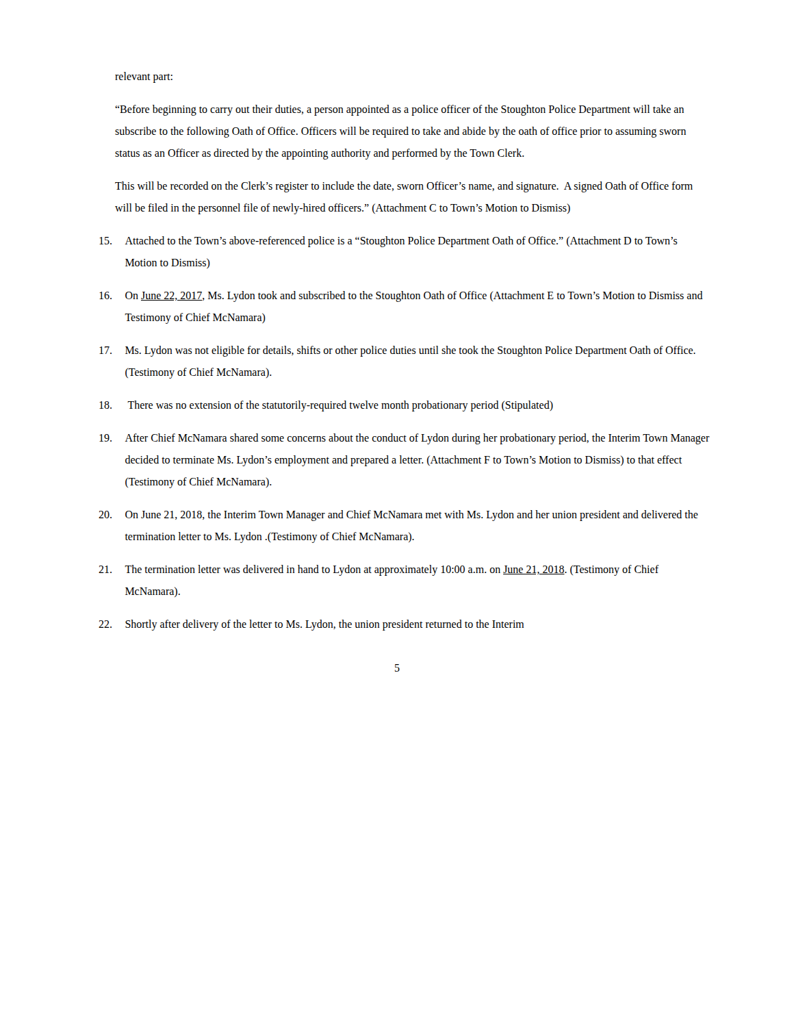relevant part:
“Before beginning to carry out their duties, a person appointed as a police officer of the Stoughton Police Department will take an subscribe to the following Oath of Office. Officers will be required to take and abide by the oath of office prior to assuming sworn status as an Officer as directed by the appointing authority and performed by the Town Clerk.
This will be recorded on the Clerk’s register to include the date, sworn Officer’s name, and signature. A signed Oath of Office form will be filed in the personnel file of newly-hired officers.” (Attachment C to Town’s Motion to Dismiss)
Attached to the Town’s above-referenced police is a “Stoughton Police Department Oath of Office.” (Attachment D to Town’s Motion to Dismiss)
On June 22, 2017, Ms. Lydon took and subscribed to the Stoughton Oath of Office (Attachment E to Town’s Motion to Dismiss and Testimony of Chief McNamara)
Ms. Lydon was not eligible for details, shifts or other police duties until she took the Stoughton Police Department Oath of Office. (Testimony of Chief McNamara).
There was no extension of the statutorily-required twelve month probationary period (Stipulated)
After Chief McNamara shared some concerns about the conduct of Lydon during her probationary period, the Interim Town Manager decided to terminate Ms. Lydon’s employment and prepared a letter. (Attachment F to Town’s Motion to Dismiss) to that effect (Testimony of Chief McNamara).
On June 21, 2018, the Interim Town Manager and Chief McNamara met with Ms. Lydon and her union president and delivered the termination letter to Ms. Lydon .(Testimony of Chief McNamara).
The termination letter was delivered in hand to Lydon at approximately 10:00 a.m. on June 21, 2018. (Testimony of Chief McNamara).
Shortly after delivery of the letter to Ms. Lydon, the union president returned to the Interim
5